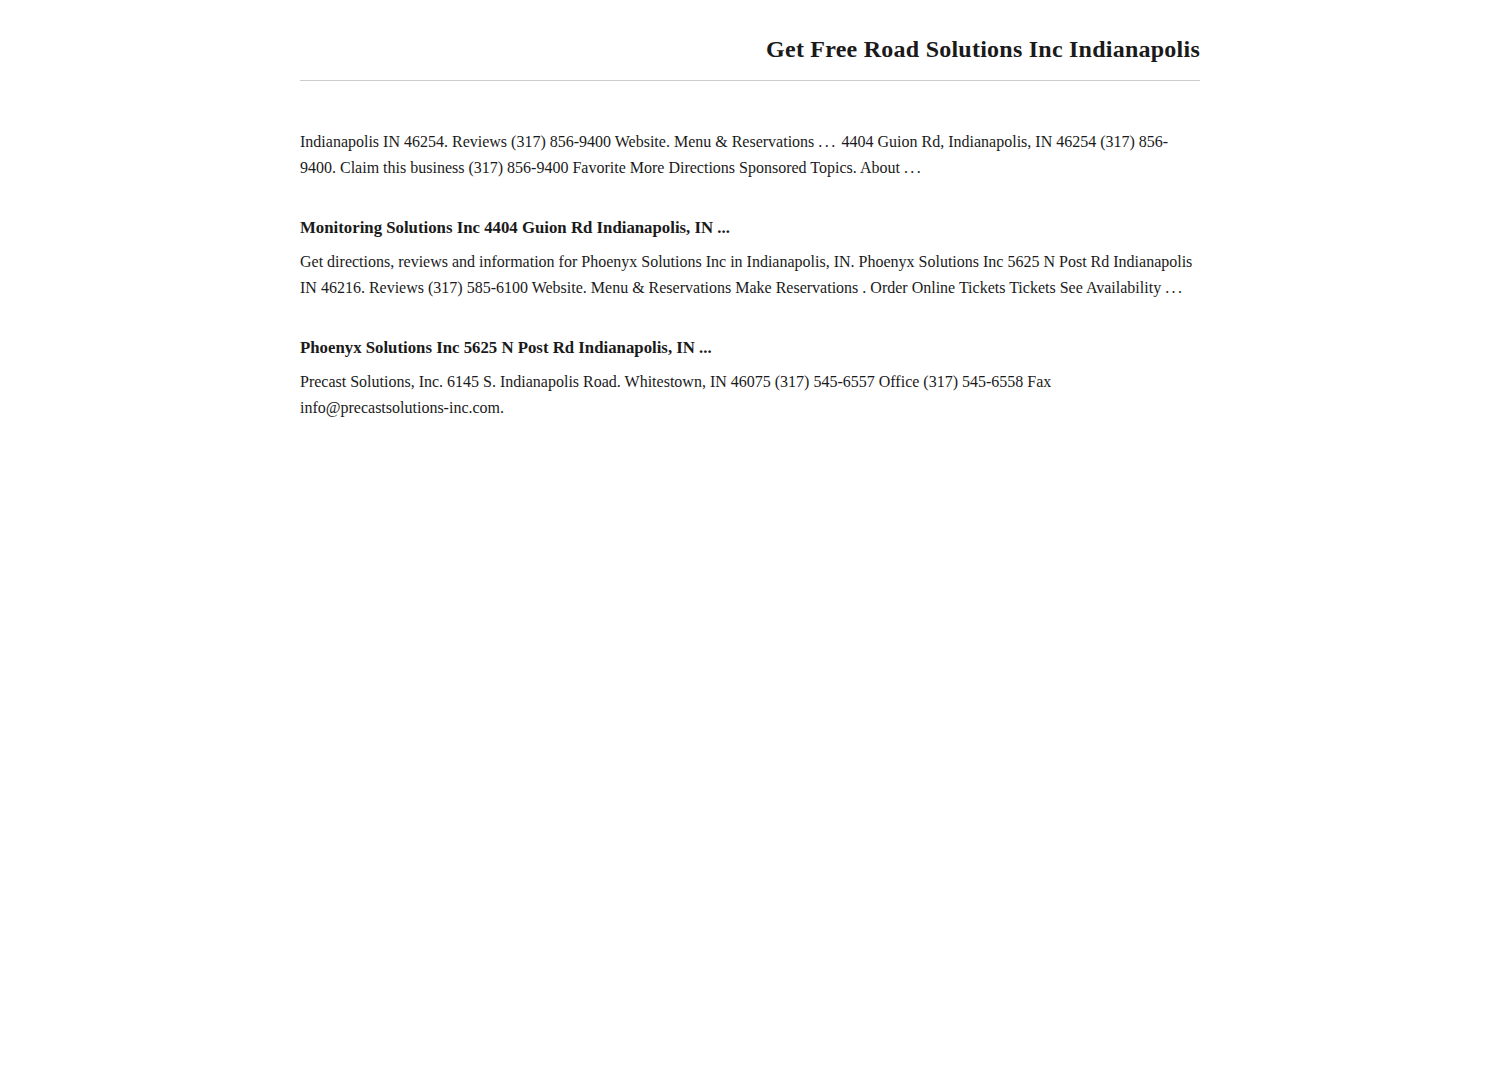Get Free Road Solutions Inc Indianapolis
Indianapolis IN 46254. Reviews (317) 856-9400 Website. Menu & Reservations ... 4404 Guion Rd, Indianapolis, IN 46254 (317) 856-9400. Claim this business (317) 856-9400 Favorite More Directions Sponsored Topics. About ...
Monitoring Solutions Inc 4404 Guion Rd Indianapolis, IN ...
Get directions, reviews and information for Phoenyx Solutions Inc in Indianapolis, IN. Phoenyx Solutions Inc 5625 N Post Rd Indianapolis IN 46216. Reviews (317) 585-6100 Website. Menu & Reservations Make Reservations . Order Online Tickets Tickets See Availability ...
Phoenyx Solutions Inc 5625 N Post Rd Indianapolis, IN ...
Precast Solutions, Inc. 6145 S. Indianapolis Road. Whitestown, IN 46075 (317) 545-6557 Office (317) 545-6558 Fax info@precastsolutions-inc.com.